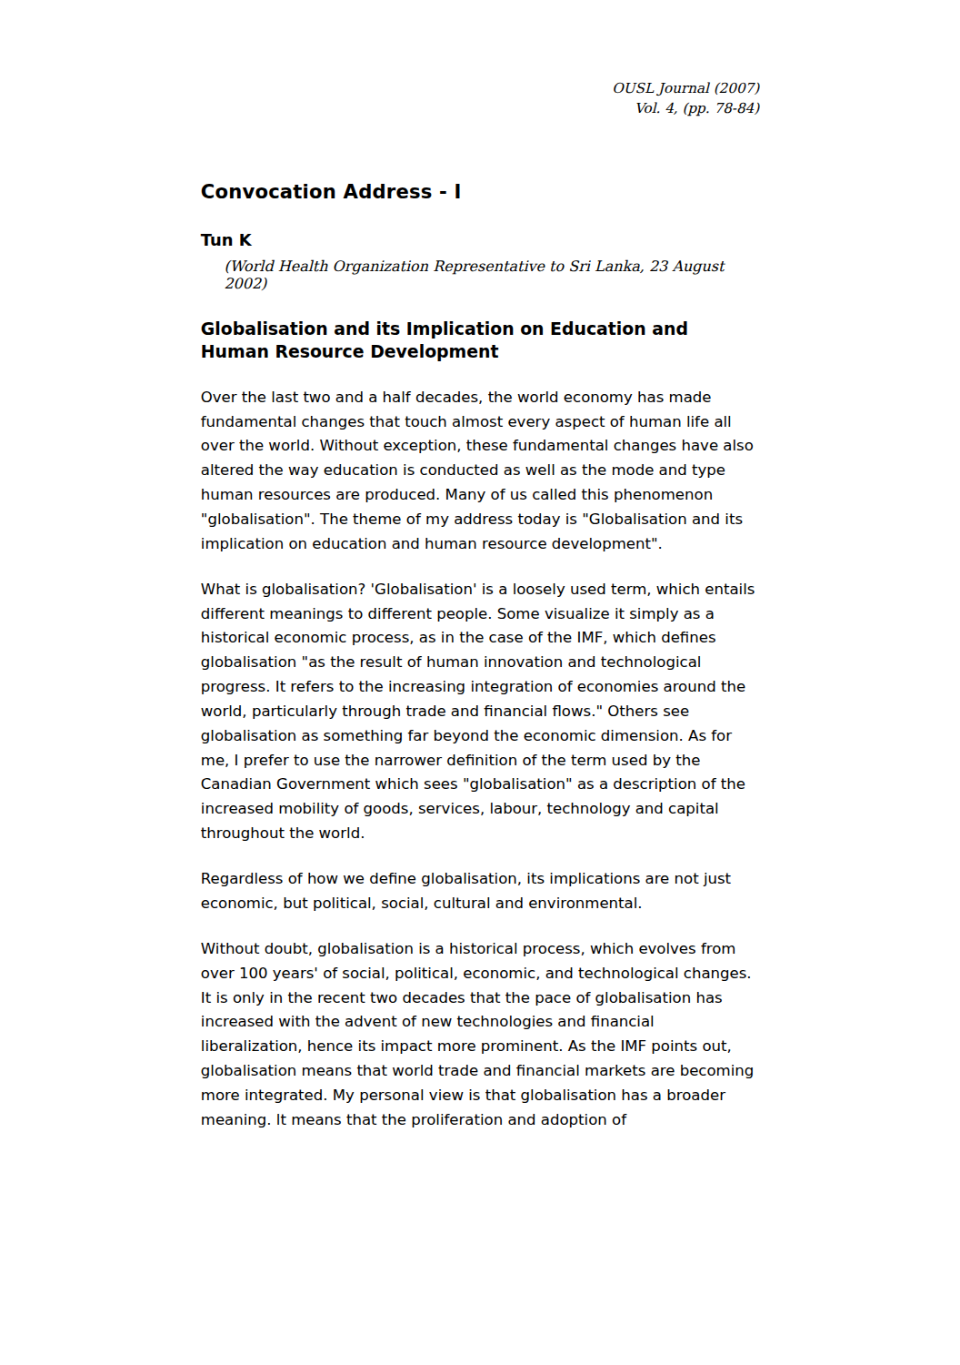OUSL Journal (2007)
Vol. 4, (pp. 78-84)
Convocation Address - I
Tun K
(World Health Organization Representative to Sri Lanka, 23 August 2002)
Globalisation and its Implication on Education and Human Resource Development
Over the last two and a half decades, the world economy has made fundamental changes that touch almost every aspect of human life all over the world. Without exception, these fundamental changes have also altered the way education is conducted as well as the mode and type human resources are produced. Many of us called this phenomenon "globalisation". The theme of my address today is "Globalisation and its implication on education and human resource development".
What is globalisation? 'Globalisation' is a loosely used term, which entails different meanings to different people. Some visualize it simply as a historical economic process, as in the case of the IMF, which defines globalisation "as the result of human innovation and technological progress. It refers to the increasing integration of economies around the world, particularly through trade and financial flows." Others see globalisation as something far beyond the economic dimension. As for me, I prefer to use the narrower definition of the term used by the Canadian Government which sees "globalisation" as a description of the increased mobility of goods, services, labour, technology and capital throughout the world.
Regardless of how we define globalisation, its implications are not just economic, but political, social, cultural and environmental.
Without doubt, globalisation is a historical process, which evolves from over 100 years' of social, political, economic, and technological changes. It is only in the recent two decades that the pace of globalisation has increased with the advent of new technologies and financial liberalization, hence its impact more prominent. As the IMF points out, globalisation means that world trade and financial markets are becoming more integrated. My personal view is that globalisation has a broader meaning. lt means that the proliferation and adoption of